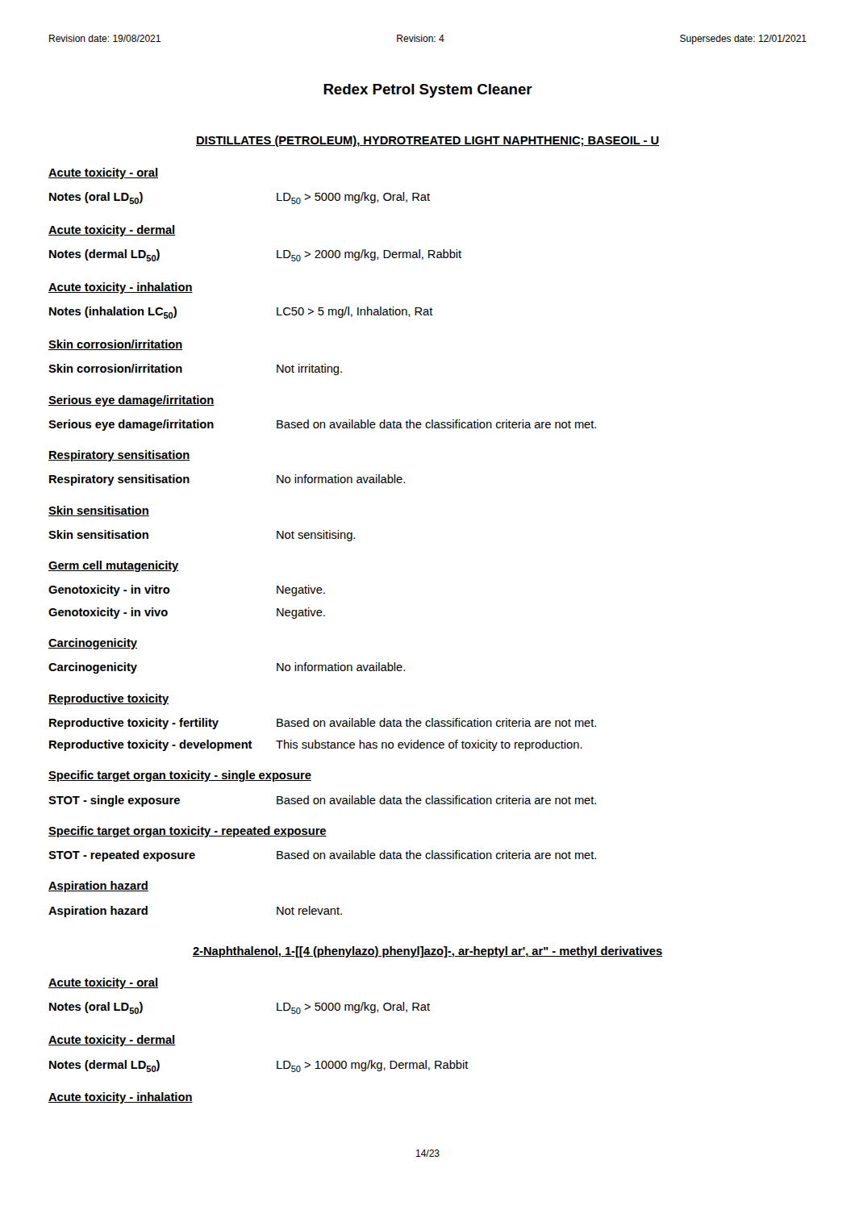Revision date: 19/08/2021 Revision: 4 Supersedes date: 12/01/2021
Redex Petrol System Cleaner
DISTILLATES (PETROLEUM), HYDROTREATED LIGHT NAPHTHENIC; BASEOIL - U
Acute toxicity - oral
| Notes (oral LD 50 ) | LD 50 > 5000 mg/kg, Oral, Rat |
Acute toxicity - dermal
| Notes (dermal LD 50 ) | LD 50 > 2000 mg/kg, Dermal, Rabbit |
Acute toxicity - inhalation
| Notes (inhalation LC 50 ) | LC50 > 5 mg/l, Inhalation, Rat |
Skin corrosion/irritation
| Skin corrosion/irritation | Not irritating. |
Serious eye damage/irritation
| Serious eye damage/irritation | Based on available data the classification criteria are not met. |
Respiratory sensitisation
| Respiratory sensitisation | No information available. |
Skin sensitisation
| Skin sensitisation | Not sensitising. |
Germ cell mutagenicity
| Genotoxicity - in vitro | Negative. |
| Genotoxicity - in vivo | Negative. |
Carcinogenicity
| Carcinogenicity | No information available. |
Reproductive toxicity
| Reproductive toxicity - fertility | Based on available data the classification criteria are not met. |
| Reproductive toxicity - development | This substance has no evidence of toxicity to reproduction. |
Specific target organ toxicity - single exposure
| STOT - single exposure | Based on available data the classification criteria are not met. |
Specific target organ toxicity - repeated exposure
| STOT - repeated exposure | Based on available data the classification criteria are not met. |
Aspiration hazard
| Aspiration hazard | Not relevant. |
2-Naphthalenol, 1-[[4 (phenylazo) phenyl]azo]-, ar-heptyl ar', ar" - methyl derivatives
Acute toxicity - oral
| Notes (oral LD 50 ) | LD 50 > 5000 mg/kg, Oral, Rat |
Acute toxicity - dermal
| Notes (dermal LD 50 ) | LD 50 > 10000 mg/kg, Dermal, Rabbit |
Acute toxicity - inhalation
14/23